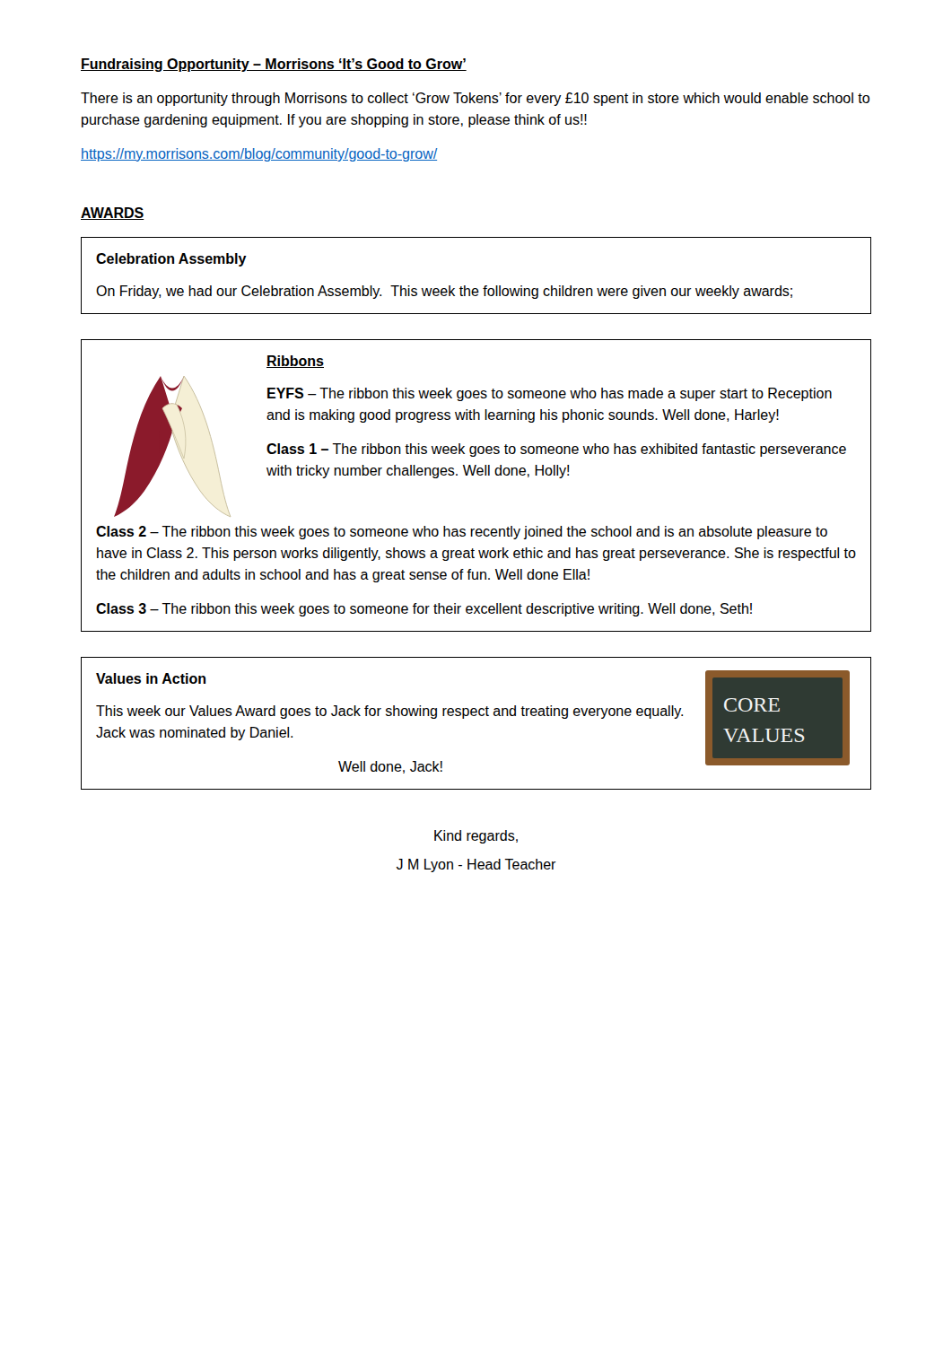Fundraising Opportunity – Morrisons ‘It’s Good to Grow’
There is an opportunity through Morrisons to collect ‘Grow Tokens’ for every £10 spent in store which would enable school to purchase gardening equipment. If you are shopping in store, please think of us!!
https://my.morrisons.com/blog/community/good-to-grow/
AWARDS
Celebration Assembly
On Friday, we had our Celebration Assembly. This week the following children were given our weekly awards;
Ribbons
EYFS – The ribbon this week goes to someone who has made a super start to Reception and is making good progress with learning his phonic sounds. Well done, Harley!
Class 1 – The ribbon this week goes to someone who has exhibited fantastic perseverance with tricky number challenges. Well done, Holly!
Class 2 – The ribbon this week goes to someone who has recently joined the school and is an absolute pleasure to have in Class 2. This person works diligently, shows a great work ethic and has great perseverance. She is respectful to the children and adults in school and has a great sense of fun. Well done Ella!
Class 3 – The ribbon this week goes to someone for their excellent descriptive writing. Well done, Seth!
Values in Action
This week our Values Award goes to Jack for showing respect and treating everyone equally. Jack was nominated by Daniel.
Well done, Jack!
CORE VALUES
Kind regards,
J M Lyon - Head Teacher